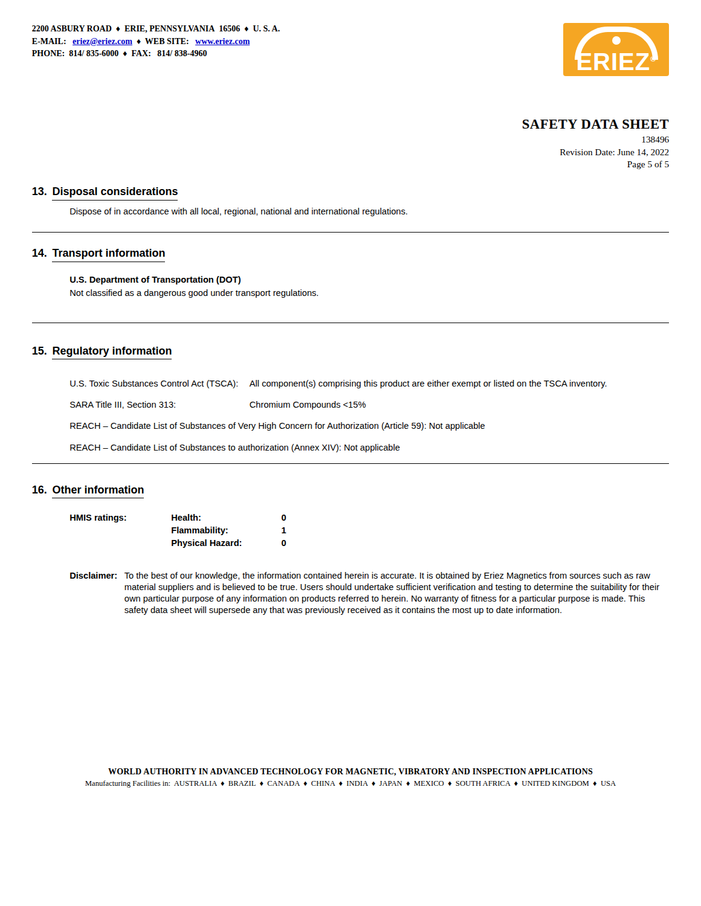2200 ASBURY ROAD ♦ ERIE, PENNSYLVANIA 16506 ♦ U. S. A.
E-MAIL: eriez@eriez.com ♦ WEB SITE: www.eriez.com
PHONE: 814/ 835-6000 ♦ FAX: 814/ 838-4960
ERIEZ®
SAFETY DATA SHEET
138496
Revision Date: June 14, 2022
Page 5 of 5
13.
Disposal considerations
Dispose of in accordance with all local, regional, national and international regulations.
14.
Transport information
U.S. Department of Transportation (DOT)
Not classified as a dangerous good under transport regulations.
15.
Regulatory information
U.S. Toxic Substances Control Act (TSCA):
All component(s) comprising this product are either exempt or listed on the TSCA inventory.
SARA Title III, Section 313:
Chromium Compounds <15%
REACH – Candidate List of Substances of Very High Concern for Authorization (Article 59): Not applicable
REACH – Candidate List of Substances to authorization (Annex XIV): Not applicable
16.
Other information
HMIS ratings:
| Health: | 0 |
| Flammability: | 1 |
| Physical Hazard: | 0 |
Disclaimer:
To the best of our knowledge, the information contained herein is accurate. It is obtained by Eriez Magnetics from sources such as raw material suppliers and is believed to be true. Users should undertake sufficient verification and testing to determine the suitability for their own particular purpose of any information on products referred to herein. No warranty of fitness for a particular purpose is made. This safety data sheet will supersede any that was previously received as it contains the most up to date information.
WORLD AUTHORITY IN ADVANCED TECHNOLOGY FOR MAGNETIC, VIBRATORY AND INSPECTION APPLICATIONS
Manufacturing Facilities in: AUSTRALIA ♦ BRAZIL ♦ CANADA ♦ CHINA ♦ INDIA ♦ JAPAN ♦ MEXICO ♦ SOUTH AFRICA ♦ UNITED KINGDOM ♦ USA